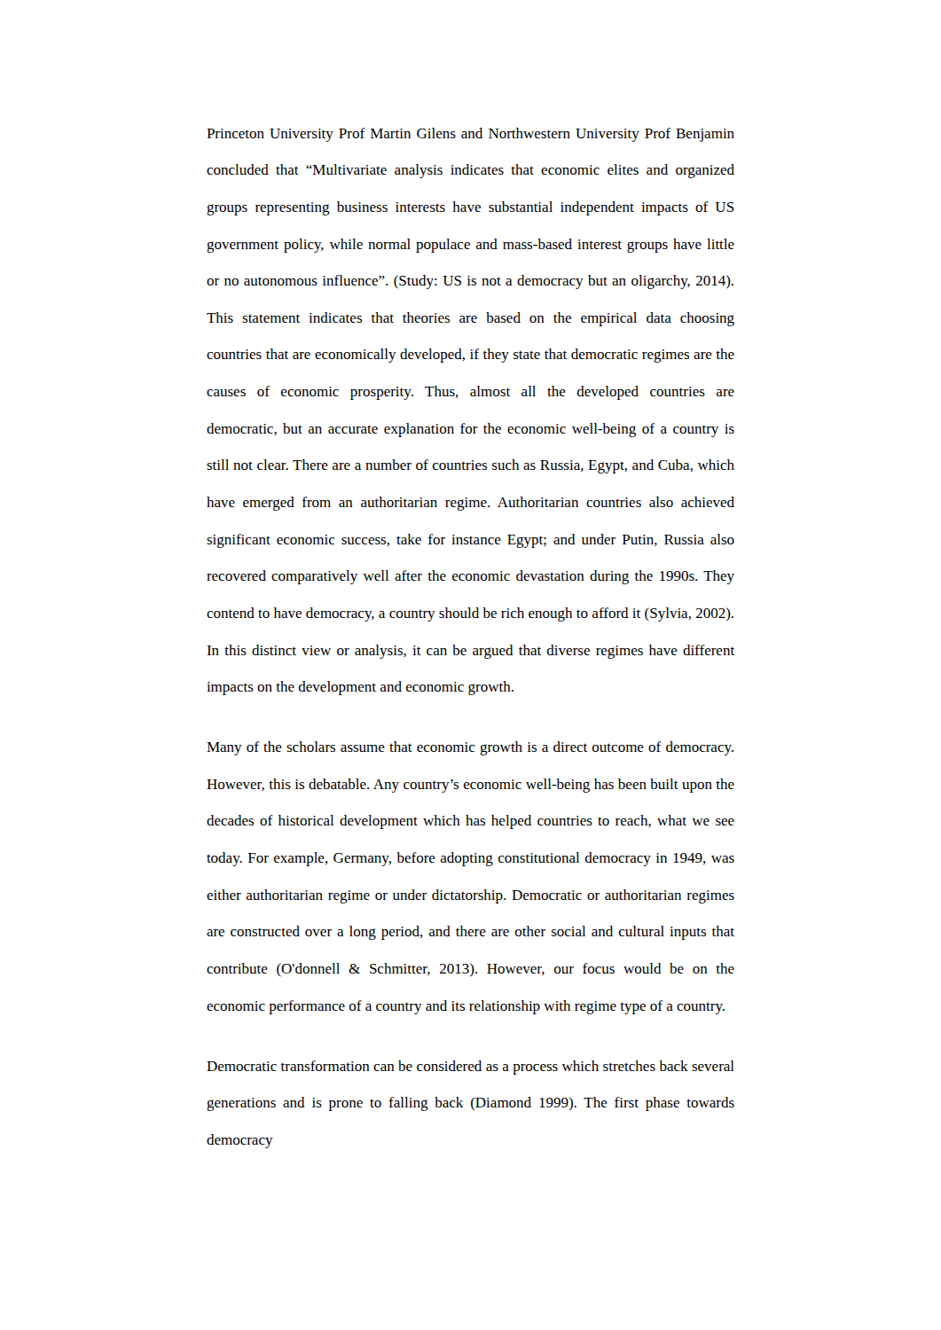Princeton University Prof Martin Gilens and Northwestern University Prof Benjamin concluded that “Multivariate analysis indicates that economic elites and organized groups representing business interests have substantial independent impacts of US government policy, while normal populace and mass-based interest groups have little or no autonomous influence”. (Study: US is not a democracy but an oligarchy, 2014). This statement indicates that theories are based on the empirical data choosing countries that are economically developed, if they state that democratic regimes are the causes of economic prosperity. Thus, almost all the developed countries are democratic, but an accurate explanation for the economic well-being of a country is still not clear. There are a number of countries such as Russia, Egypt, and Cuba, which have emerged from an authoritarian regime. Authoritarian countries also achieved significant economic success, take for instance Egypt; and under Putin, Russia also recovered comparatively well after the economic devastation during the 1990s. They contend to have democracy, a country should be rich enough to afford it (Sylvia, 2002). In this distinct view or analysis, it can be argued that diverse regimes have different impacts on the development and economic growth.
Many of the scholars assume that economic growth is a direct outcome of democracy. However, this is debatable. Any country’s economic well-being has been built upon the decades of historical development which has helped countries to reach, what we see today. For example, Germany, before adopting constitutional democracy in 1949, was either authoritarian regime or under dictatorship. Democratic or authoritarian regimes are constructed over a long period, and there are other social and cultural inputs that contribute (O'donnell & Schmitter, 2013). However, our focus would be on the economic performance of a country and its relationship with regime type of a country.
Democratic transformation can be considered as a process which stretches back several generations and is prone to falling back (Diamond 1999). The first phase towards democracy